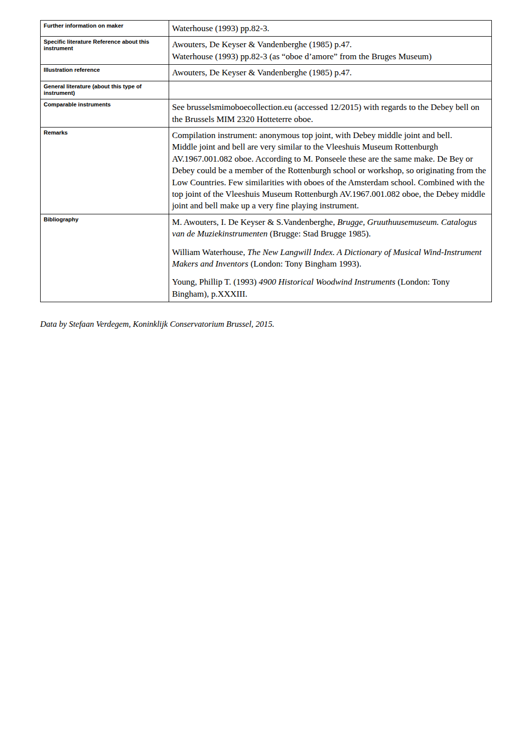| Further information on maker | Waterhouse (1993) pp.82-3. |
| Specific literature Reference about this instrument | Awouters, De Keyser & Vandenberghe (1985) p.47. Waterhouse (1993) pp.82-3 (as “oboe d’amore” from the Bruges Museum) |
| Illustration reference | Awouters, De Keyser & Vandenberghe (1985) p.47. |
| General literature (about this type of instrument) | |
| Comparable instruments | See brusselsmimoboecollection.eu (accessed 12/2015) with regards to the Debey bell on the Brussels MIM 2320 Hotteterre oboe. |
| Remarks | Compilation instrument: anonymous top joint, with Debey middle joint and bell. Middle joint and bell are very similar to the Vleeshuis Museum Rottenburgh AV.1967.001.082 oboe. According to M. Ponseele these are the same make. De Bey or Debey could be a member of the Rottenburgh school or workshop, so originating from the Low Countries. Few similarities with oboes of the Amsterdam school. Combined with the top joint of the Vleeshuis Museum Rottenburgh AV.1967.001.082 oboe, the Debey middle joint and bell make up a very fine playing instrument. |
| Bibliography | M. Awouters, I. De Keyser & S.Vandenberghe, Brugge, Gruuthuusemuseum. Catalogus van de Muziekinstrumenten (Brugge: Stad Brugge 1985). William Waterhouse, The New Langwill Index. A Dictionary of Musical Wind-Instrument Makers and Inventors (London: Tony Bingham 1993). Young, Phillip T. (1993) 4900 Historical Woodwind Instruments (London: Tony Bingham), p.XXXIII. |
Data by Stefaan Verdegem, Koninklijk Conservatorium Brussel, 2015.